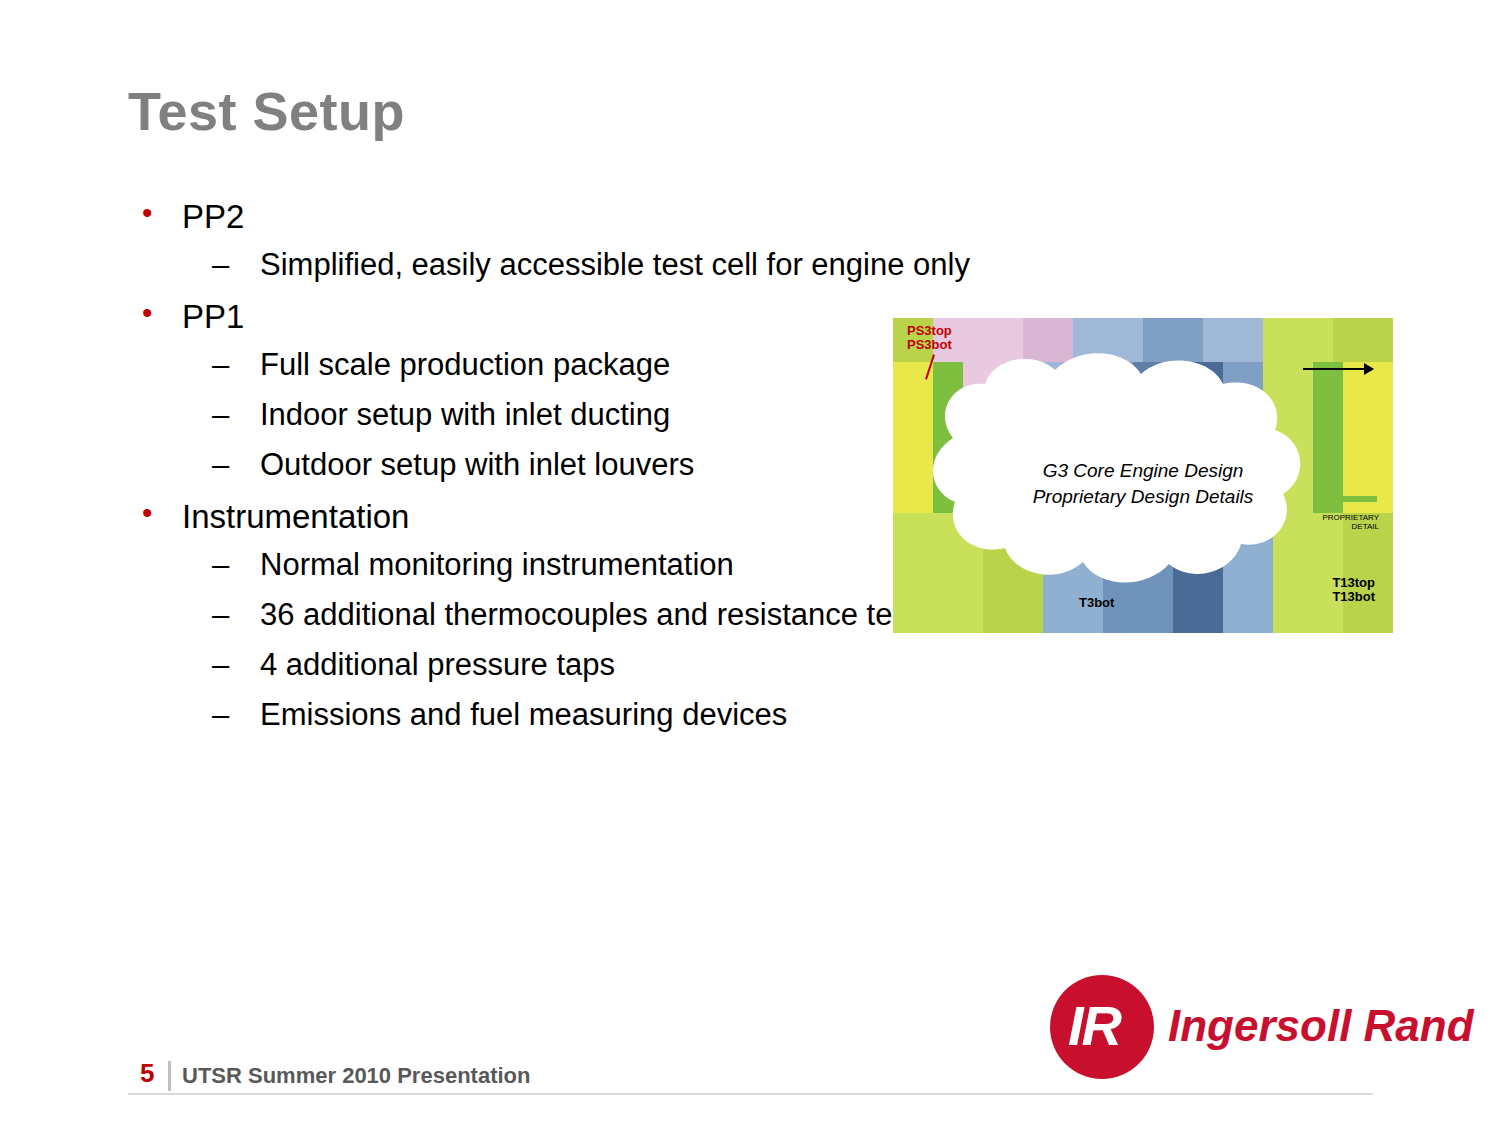Test Setup
PP2
Simplified, easily accessible test cell for engine only
PP1
Full scale production package
Indoor setup with inlet ducting
Outdoor setup with inlet louvers
Instrumentation
Normal monitoring instrumentation
36 additional thermocouples and resistance temperature detectors
4 additional pressure taps
Emissions and fuel measuring devices
PS3top
PS3bot
PROPRIETARY
DETAIL
T3bot
T13top
T13bot
G3 Core Engine Design
Proprietary Design Details
5
UTSR Summer 2010 Presentation
IR
Ingersoll Rand